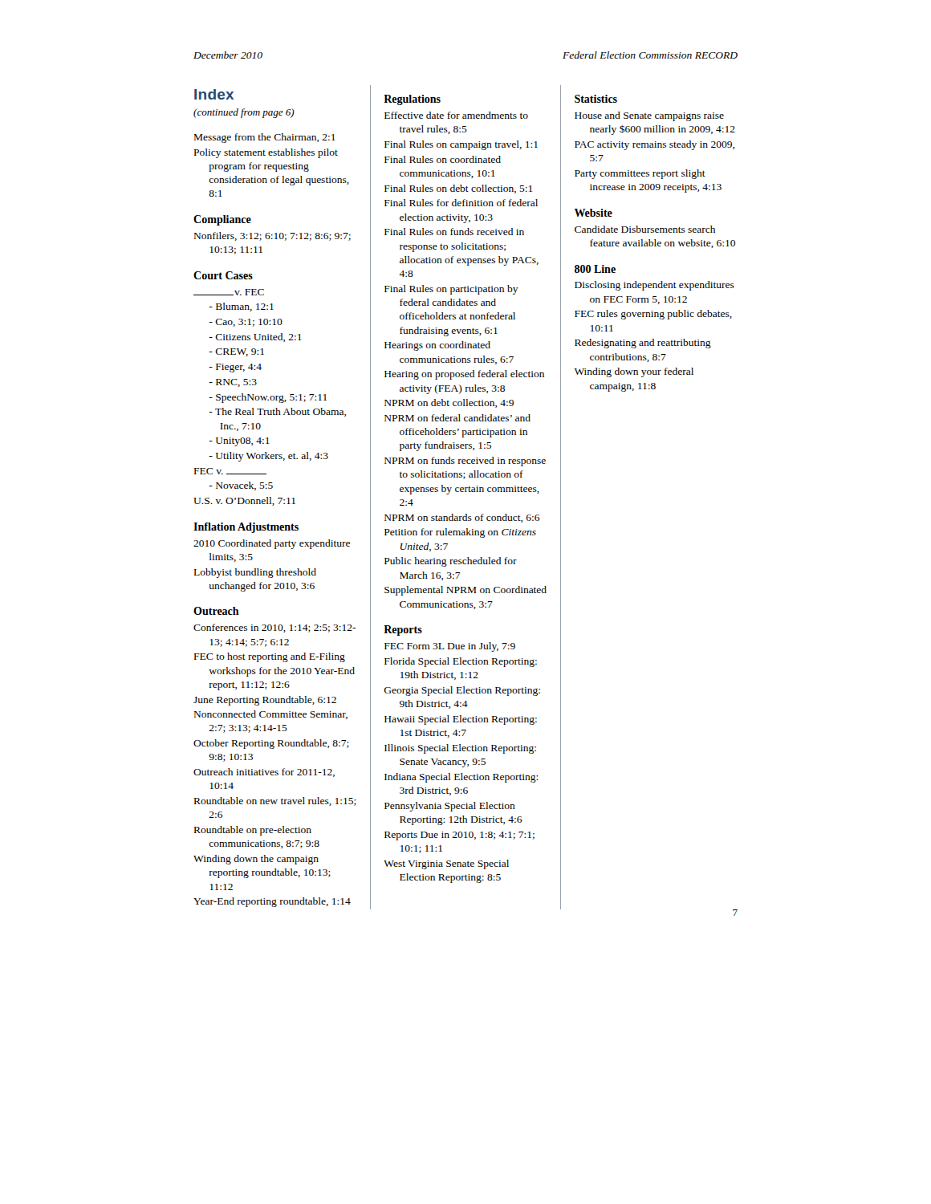December 2010
Federal Election Commission RECORD
Index
(continued from page 6)
Message from the Chairman, 2:1
Policy statement establishes pilot program for requesting consideration of legal questions, 8:1
Compliance
Nonfilers, 3:12; 6:10; 7:12; 8:6; 9:7; 10:13; 11:11
Court Cases
v. FEC
- Bluman, 12:1
- Cao, 3:1; 10:10
- Citizens United, 2:1
- CREW, 9:1
- Fieger, 4:4
- RNC, 5:3
- SpeechNow.org, 5:1; 7:11
- The Real Truth About Obama, Inc., 7:10
- Unity08, 4:1
- Utility Workers, et. al, 4:3
FEC v.
- Novacek, 5:5
U.S. v. O’Donnell, 7:11
Inflation Adjustments
2010 Coordinated party expenditure limits, 3:5
Lobbyist bundling threshold unchanged for 2010, 3:6
Outreach
Conferences in 2010, 1:14; 2:5; 3:12-13; 4:14; 5:7; 6:12
FEC to host reporting and E-Filing workshops for the 2010 Year-End report, 11:12; 12:6
June Reporting Roundtable, 6:12
Nonconnected Committee Seminar, 2:7; 3:13; 4:14-15
October Reporting Roundtable, 8:7; 9:8; 10:13
Outreach initiatives for 2011-12, 10:14
Roundtable on new travel rules, 1:15; 2:6
Roundtable on pre-election communications, 8:7; 9:8
Winding down the campaign reporting roundtable, 10:13; 11:12
Year-End reporting roundtable, 1:14
Regulations
Effective date for amendments to travel rules, 8:5
Final Rules on campaign travel, 1:1
Final Rules on coordinated communications, 10:1
Final Rules on debt collection, 5:1
Final Rules for definition of federal election activity, 10:3
Final Rules on funds received in response to solicitations; allocation of expenses by PACs, 4:8
Final Rules on participation by federal candidates and officeholders at nonfederal fundraising events, 6:1
Hearings on coordinated communications rules, 6:7
Hearing on proposed federal election activity (FEA) rules, 3:8
NPRM on debt collection, 4:9
NPRM on federal candidates’ and officeholders’ participation in party fundraisers, 1:5
NPRM on funds received in response to solicitations; allocation of expenses by certain committees, 2:4
NPRM on standards of conduct, 6:6
Petition for rulemaking on Citizens United, 3:7
Public hearing rescheduled for March 16, 3:7
Supplemental NPRM on Coordinated Communications, 3:7
Reports
FEC Form 3L Due in July, 7:9
Florida Special Election Reporting: 19th District, 1:12
Georgia Special Election Reporting: 9th District, 4:4
Hawaii Special Election Reporting: 1st District, 4:7
Illinois Special Election Reporting: Senate Vacancy, 9:5
Indiana Special Election Reporting: 3rd District, 9:6
Pennsylvania Special Election Reporting: 12th District, 4:6
Reports Due in 2010, 1:8; 4:1; 7:1; 10:1; 11:1
West Virginia Senate Special Election Reporting: 8:5
Statistics
House and Senate campaigns raise nearly $600 million in 2009, 4:12
PAC activity remains steady in 2009, 5:7
Party committees report slight increase in 2009 receipts, 4:13
Website
Candidate Disbursements search feature available on website, 6:10
800 Line
Disclosing independent expenditures on FEC Form 5, 10:12
FEC rules governing public debates, 10:11
Redesignating and reattributing contributions, 8:7
Winding down your federal campaign, 11:8
7